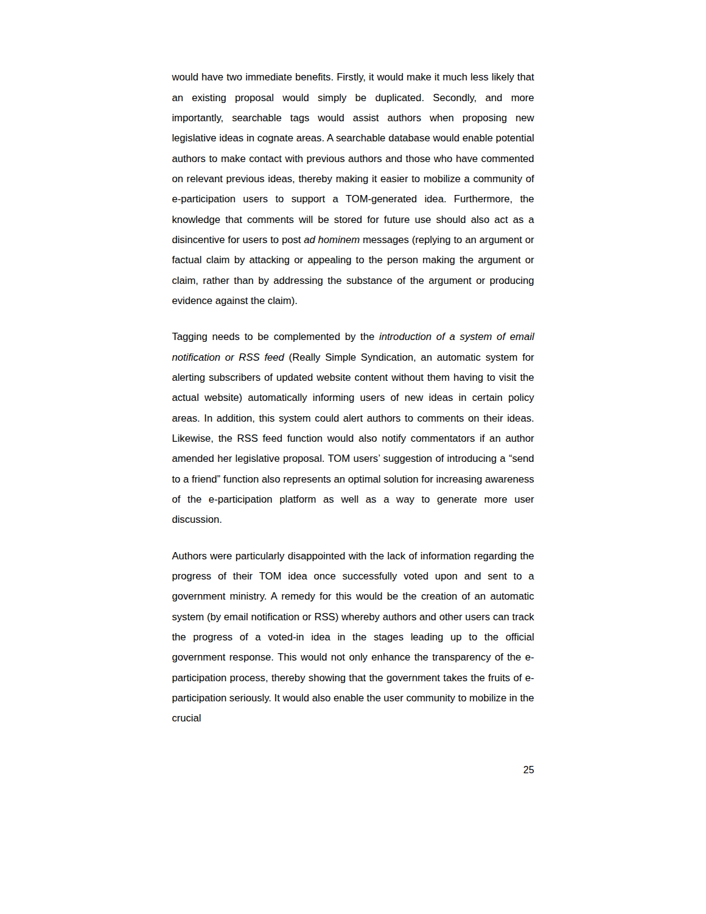would have two immediate benefits. Firstly, it would make it much less likely that an existing proposal would simply be duplicated. Secondly, and more importantly, searchable tags would assist authors when proposing new legislative ideas in cognate areas. A searchable database would enable potential authors to make contact with previous authors and those who have commented on relevant previous ideas, thereby making it easier to mobilize a community of e-participation users to support a TOM-generated idea. Furthermore, the knowledge that comments will be stored for future use should also act as a disincentive for users to post ad hominem messages (replying to an argument or factual claim by attacking or appealing to the person making the argument or claim, rather than by addressing the substance of the argument or producing evidence against the claim).
Tagging needs to be complemented by the introduction of a system of email notification or RSS feed (Really Simple Syndication, an automatic system for alerting subscribers of updated website content without them having to visit the actual website) automatically informing users of new ideas in certain policy areas. In addition, this system could alert authors to comments on their ideas. Likewise, the RSS feed function would also notify commentators if an author amended her legislative proposal. TOM users’ suggestion of introducing a “send to a friend” function also represents an optimal solution for increasing awareness of the e-participation platform as well as a way to generate more user discussion.
Authors were particularly disappointed with the lack of information regarding the progress of their TOM idea once successfully voted upon and sent to a government ministry. A remedy for this would be the creation of an automatic system (by email notification or RSS) whereby authors and other users can track the progress of a voted-in idea in the stages leading up to the official government response. This would not only enhance the transparency of the e-participation process, thereby showing that the government takes the fruits of e-participation seriously. It would also enable the user community to mobilize in the crucial
25